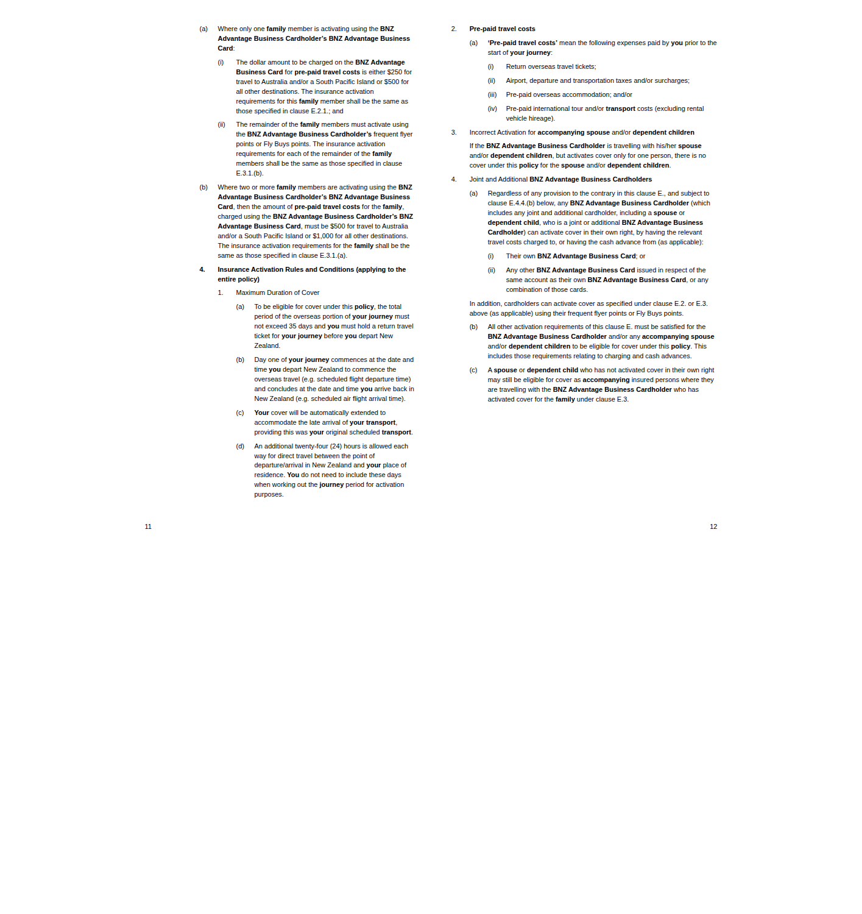(a)
Where only one family member is activating using the BNZ Advantage Business Cardholder’s BNZ Advantage Business Card:
(i)
The dollar amount to be charged on the BNZ Advantage Business Card for pre-paid travel costs is either $250 for travel to Australia and/or a South Pacific Island or $500 for all other destinations. The insurance activation requirements for this family member shall be the same as those specified in clause E.2.1.; and
(ii)
The remainder of the family members must activate using the BNZ Advantage Business Cardholder’s frequent flyer points or Fly Buys points. The insurance activation requirements for each of the remainder of the family members shall be the same as those specified in clause E.3.1.(b).
(b)
Where two or more family members are activating using the BNZ Advantage Business Cardholder’s BNZ Advantage Business Card, then the amount of pre-paid travel costs for the family, charged using the BNZ Advantage Business Cardholder’s BNZ Advantage Business Card, must be $500 for travel to Australia and/or a South Pacific Island or $1,000 for all other destinations. The insurance activation requirements for the family shall be the same as those specified in clause E.3.1.(a).
4.
Insurance Activation Rules and Conditions (applying to the entire policy)
1.
Maximum Duration of Cover
(a)
To be eligible for cover under this policy, the total period of the overseas portion of your journey must not exceed 35 days and you must hold a return travel ticket for your journey before you depart New Zealand.
(b)
Day one of your journey commences at the date and time you depart New Zealand to commence the overseas travel (e.g. scheduled flight departure time) and concludes at the date and time you arrive back in New Zealand (e.g. scheduled air flight arrival time).
(c)
Your cover will be automatically extended to accommodate the late arrival of your transport, providing this was your original scheduled transport.
(d)
An additional twenty-four (24) hours is allowed each way for direct travel between the point of departure/arrival in New Zealand and your place of residence. You do not need to include these days when working out the journey period for activation purposes.
2.
Pre-paid travel costs
(a)
‘Pre-paid travel costs’ mean the following expenses paid by you prior to the start of your journey:
(i)
Return overseas travel tickets;
(ii)
Airport, departure and transportation taxes and/or surcharges;
(iii)
Pre-paid overseas accommodation; and/or
(iv)
Pre-paid international tour and/or transport costs (excluding rental vehicle hireage).
3.
Incorrect Activation for accompanying spouse and/or dependent children
If the BNZ Advantage Business Cardholder is travelling with his/her spouse and/or dependent children, but activates cover only for one person, there is no cover under this policy for the spouse and/or dependent children.
4.
Joint and Additional BNZ Advantage Business Cardholders
(a)
Regardless of any provision to the contrary in this clause E., and subject to clause E.4.4.(b) below, any BNZ Advantage Business Cardholder (which includes any joint and additional cardholder, including a spouse or dependent child, who is a joint or additional BNZ Advantage Business Cardholder) can activate cover in their own right, by having the relevant travel costs charged to, or having the cash advance from (as applicable):
(i)
Their own BNZ Advantage Business Card; or
(ii)
Any other BNZ Advantage Business Card issued in respect of the same account as their own BNZ Advantage Business Card, or any combination of those cards.
In addition, cardholders can activate cover as specified under clause E.2. or E.3. above (as applicable) using their frequent flyer points or Fly Buys points.
(b)
All other activation requirements of this clause E. must be satisfied for the BNZ Advantage Business Cardholder and/or any accompanying spouse and/or dependent children to be eligible for cover under this policy. This includes those requirements relating to charging and cash advances.
(c)
A spouse or dependent child who has not activated cover in their own right may still be eligible for cover as accompanying insured persons where they are travelling with the BNZ Advantage Business Cardholder who has activated cover for the family under clause E.3.
11
12